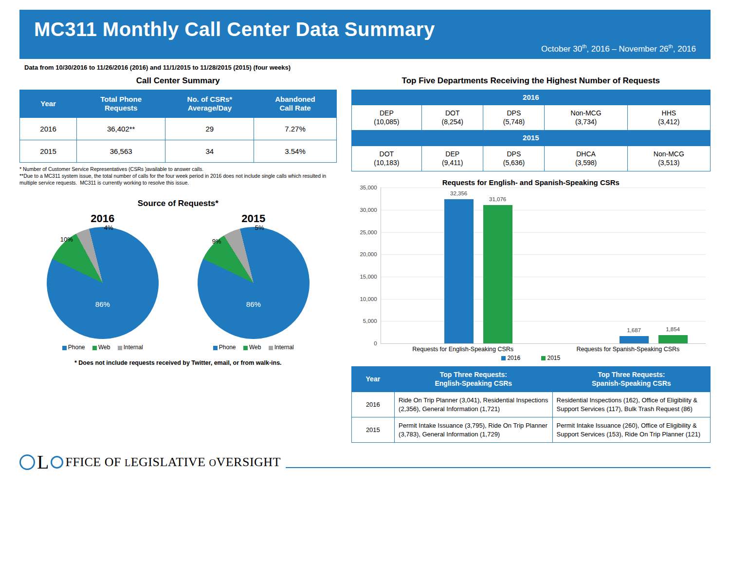MC311 Monthly Call Center Data Summary
October 30th, 2016 – November 26th, 2016
Data from 10/30/2016 to 11/26/2016 (2016) and 11/1/2015 to 11/28/2015 (2015) (four weeks)
Call Center Summary
| Year | Total Phone Requests | No. of CSRs* Average/Day | Abandoned Call Rate |
| --- | --- | --- | --- |
| 2016 | 36,402** | 29 | 7.27% |
| 2015 | 36,563 | 34 | 3.54% |
* Number of Customer Service Representatives (CSRs )available to answer calls.
**Due to a MC311 system issue, the total number of calls for the four week period in 2016 does not include single calls which resulted in multiple service requests. MC311 is currently working to resolve this issue.
Source of Requests*
2016
4% 10% 86%
Phone Web Internal
2015
5% 9% 86%
Phone Web Internal
* Does not include requests received by Twitter, email, or from walk-ins.
Top Five Departments Receiving the Highest Number of Requests
| 2016 |
| --- |
| DEP (10,085) | DOT (8,254) | DPS (5,748) | Non-MCG (3,734) | HHS (3,412) |
| 2015 |
| DOT (10,183) | DEP (9,411) | DPS (5,636) | DHCA (3,598) | Non-MCG (3,513) |
Requests for English- and Spanish-Speaking CSRs
35,000
30,000
25,000
20,000
15,000
10,000
5,000
0
32,356
31,076
1,687
1,854
Requests for English-Speaking CSRs
Requests for Spanish-Speaking CSRs
2016 2015
| Year | Top Three Requests: English-Speaking CSRs | Top Three Requests: Spanish-Speaking CSRs |
| --- | --- | --- |
| 2016 | Ride On Trip Planner (3,041), Residential Inspections (2,356), General Information (1,721) | Residential Inspections (162), Office of Eligibility & Support Services (117), Bulk Trash Request (86) |
| 2015 | Permit Intake Issuance (3,795), Ride On Trip Planner (3,783), General Information (1,729) | Permit Intake Issuance (260), Office of Eligibility & Support Services (153), Ride On Trip Planner (121) |
L FFICE OF LEGISLATIVE OVERSIGHT